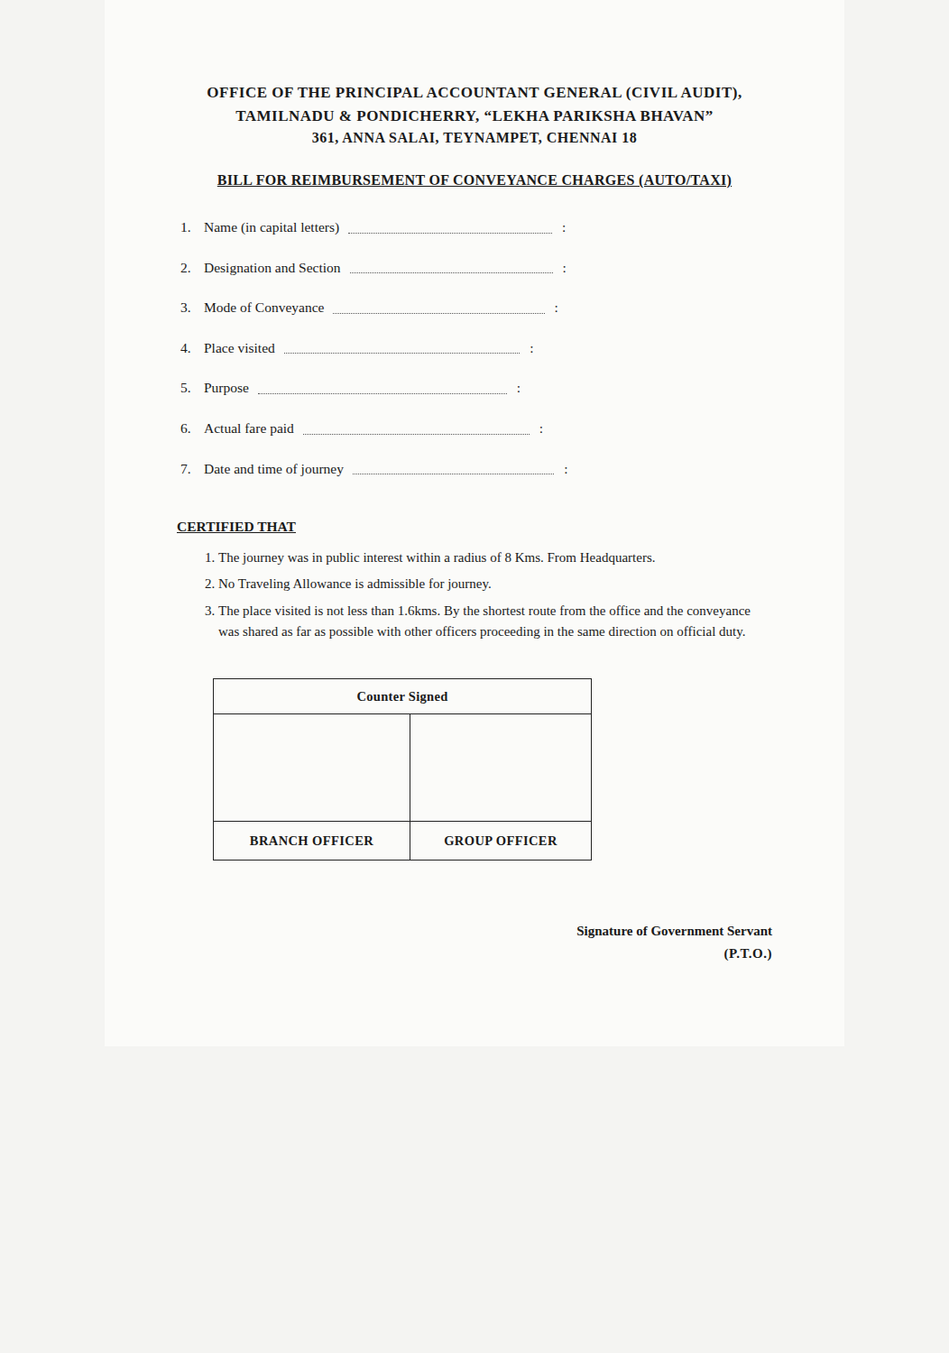Office of the Principal Accountant General (Civil Audit), Tamilnadu & Pondicherry, “Lekha Pariksha Bhavan” 361, Anna Salai, Teynampet, Chennai 18
Bill for Reimbursement of Conveyance Charges (Auto/Taxi)
Name (in capital letters) :
Designation and Section :
Mode of Conveyance :
Place visited :
Purpose :
Actual fare paid :
Date and time of journey :
Certified that
The journey was in public interest within a radius of 8 Kms. From Headquarters.
No Traveling Allowance is admissible for journey.
The place visited is not less than 1.6kms. By the shortest route from the office and the conveyance was shared as far as possible with other officers proceeding in the same direction on official duty.
| Counter Signed |
| --- |
| Branch Officer | Group Officer |
Signature of Government Servant
(P.T.O.)